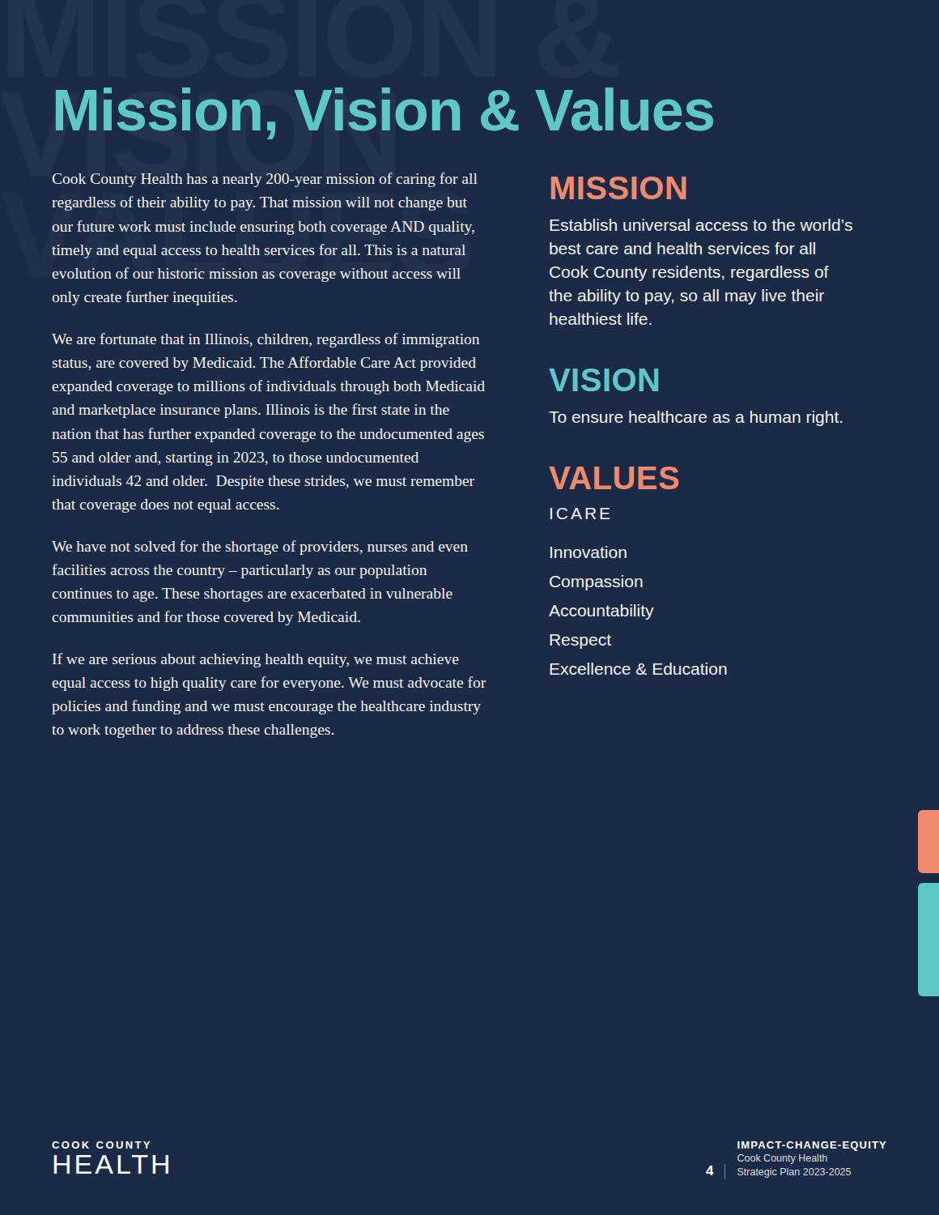MISSION & VISION VALUES
Mission, Vision & Values
Cook County Health has a nearly 200-year mission of caring for all regardless of their ability to pay. That mission will not change but our future work must include ensuring both coverage AND quality, timely and equal access to health services for all. This is a natural evolution of our historic mission as coverage without access will only create further inequities.
We are fortunate that in Illinois, children, regardless of immigration status, are covered by Medicaid. The Affordable Care Act provided expanded coverage to millions of individuals through both Medicaid and marketplace insurance plans. Illinois is the first state in the nation that has further expanded coverage to the undocumented ages 55 and older and, starting in 2023, to those undocumented individuals 42 and older. Despite these strides, we must remember that coverage does not equal access.
We have not solved for the shortage of providers, nurses and even facilities across the country – particularly as our population continues to age. These shortages are exacerbated in vulnerable communities and for those covered by Medicaid.
If we are serious about achieving health equity, we must achieve equal access to high quality care for everyone. We must advocate for policies and funding and we must encourage the healthcare industry to work together to address these challenges.
MISSION
Establish universal access to the world’s best care and health services for all Cook County residents, regardless of the ability to pay, so all may live their healthiest life.
VISION
To ensure healthcare as a human right.
VALUES
ICARE
Innovation
Compassion
Accountability
Respect
Excellence & Education
COOK COUNTY HEALTH
4
IMPACT-CHANGE-EQUITY Cook County Health Strategic Plan 2023-2025